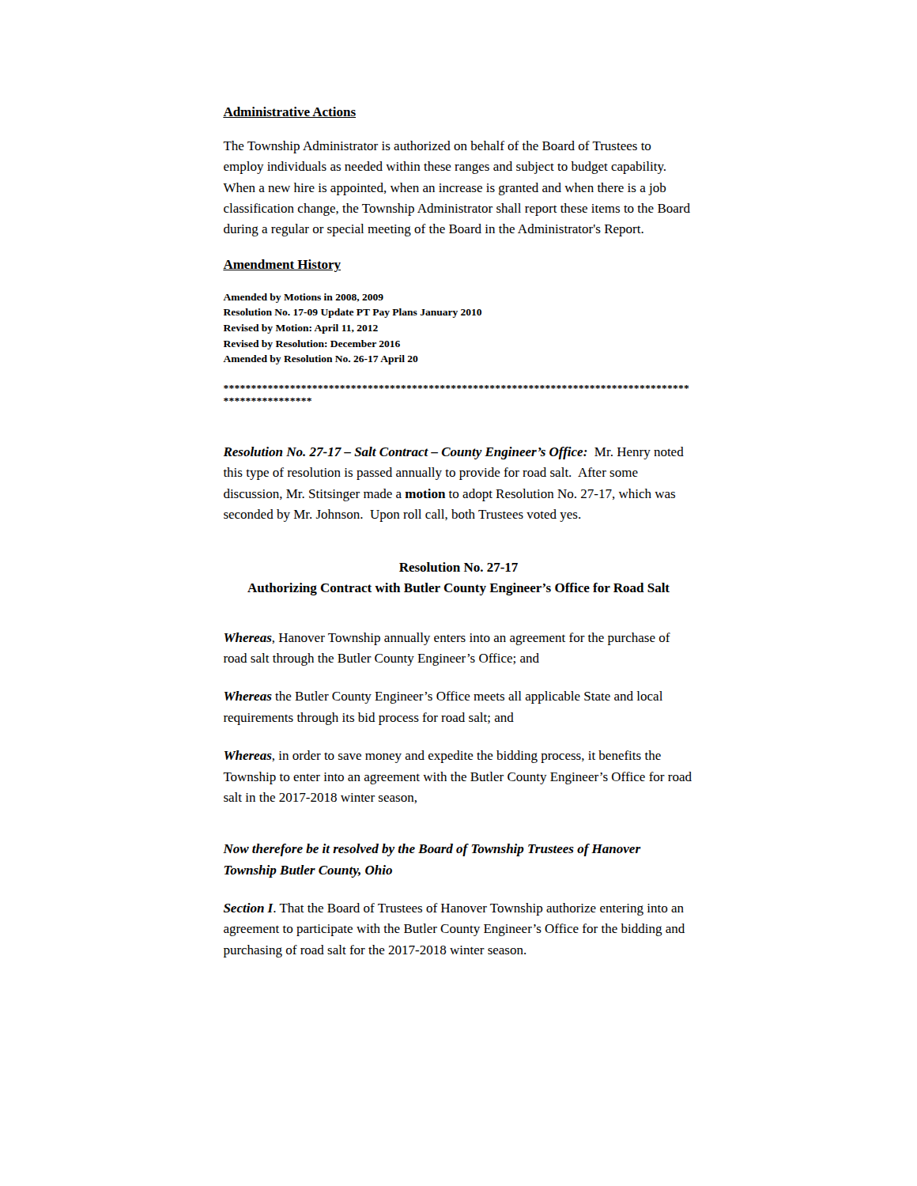Administrative Actions
The Township Administrator is authorized on behalf of the Board of Trustees to employ individuals as needed within these ranges and subject to budget capability. When a new hire is appointed, when an increase is granted and when there is a job classification change, the Township Administrator shall report these items to the Board during a regular or special meeting of the Board in the Administrator's Report.
Amendment History
Amended by Motions in 2008, 2009
Resolution No. 17-09 Update PT Pay Plans January 2010
Revised by Motion: April 11, 2012
Revised by Resolution: December 2016
Amended by Resolution No. 26-17 April 20
****************************************************************************************************
Resolution No. 27-17 – Salt Contract – County Engineer’s Office: Mr. Henry noted this type of resolution is passed annually to provide for road salt. After some discussion, Mr. Stitsinger made a motion to adopt Resolution No. 27-17, which was seconded by Mr. Johnson. Upon roll call, both Trustees voted yes.
Resolution No. 27-17 Authorizing Contract with Butler County Engineer’s Office for Road Salt
Whereas, Hanover Township annually enters into an agreement for the purchase of road salt through the Butler County Engineer’s Office; and
Whereas the Butler County Engineer’s Office meets all applicable State and local requirements through its bid process for road salt; and
Whereas, in order to save money and expedite the bidding process, it benefits the Township to enter into an agreement with the Butler County Engineer’s Office for road salt in the 2017-2018 winter season,
Now therefore be it resolved by the Board of Township Trustees of Hanover Township Butler County, Ohio
Section I. That the Board of Trustees of Hanover Township authorize entering into an agreement to participate with the Butler County Engineer’s Office for the bidding and purchasing of road salt for the 2017-2018 winter season.